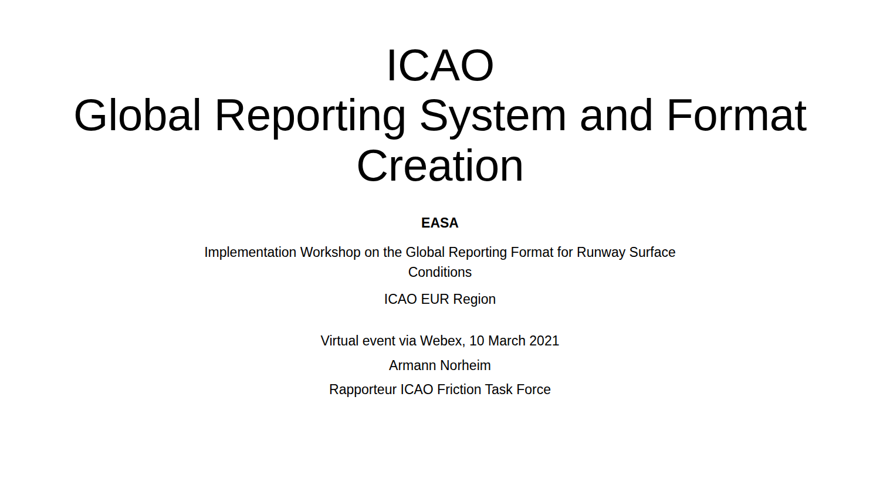ICAO
Global Reporting System and Format Creation
EASA
Implementation Workshop on the Global Reporting Format for Runway Surface Conditions
ICAO EUR Region
Virtual event via Webex, 10 March 2021
Armann Norheim
Rapporteur ICAO Friction Task Force